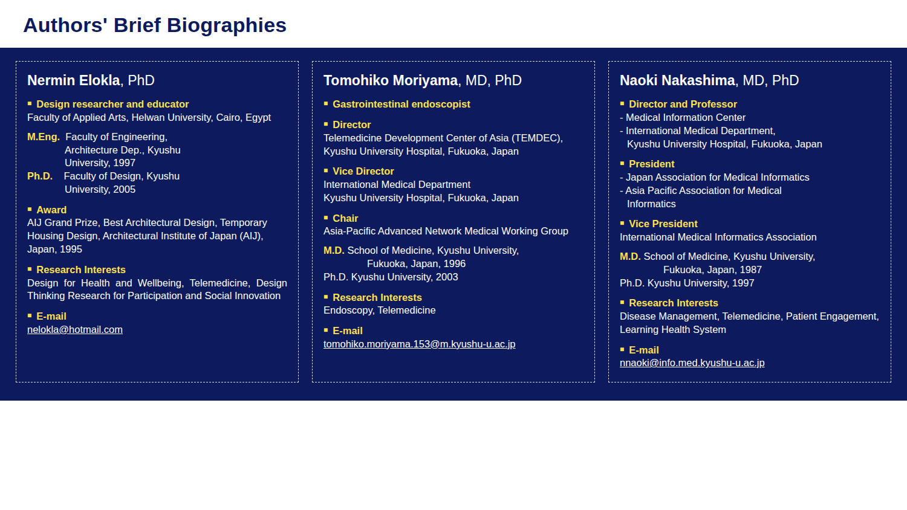Authors' Brief Biographies
Nermin Elokla, PhD
■ Design researcher and educator
Faculty of Applied Arts, Helwan University, Cairo, Egypt
M.Eng. Faculty of Engineering, Architecture Dep., Kyushu University, 1997
Ph.D. Faculty of Design, Kyushu University, 2005
■ Award
AIJ Grand Prize, Best Architectural Design, Temporary Housing Design, Architectural Institute of Japan (AIJ), Japan, 1995
■ Research Interests
Design for Health and Wellbeing, Telemedicine, Design Thinking Research for Participation and Social Innovation
■ E-mail
nelokla@hotmail.com
Tomohiko Moriyama, MD, PhD
■ Gastrointestinal endoscopist
■ Director
Telemedicine Development Center of Asia (TEMDEC), Kyushu University Hospital, Fukuoka, Japan
■ Vice Director
International Medical Department
Kyushu University Hospital, Fukuoka, Japan
■ Chair
Asia-Pacific Advanced Network Medical Working Group
M.D. School of Medicine, Kyushu University, Fukuoka, Japan, 1996
Ph.D. Kyushu University, 2003
■ Research Interests
Endoscopy, Telemedicine
■ E-mail
tomohiko.moriyama.153@m.kyushu-u.ac.jp
Naoki Nakashima, MD, PhD
■ Director and Professor
- Medical Information Center
- International Medical Department,
Kyushu University Hospital, Fukuoka, Japan
■ President
- Japan Association for Medical Informatics
- Asia Pacific Association for Medical
Informatics
■ Vice President
International Medical Informatics Association
M.D. School of Medicine, Kyushu University, Fukuoka, Japan, 1987
Ph.D. Kyushu University, 1997
■ Research Interests
Disease Management, Telemedicine, Patient Engagement, Learning Health System
■ E-mail
nnaoki@info.med.kyushu-u.ac.jp